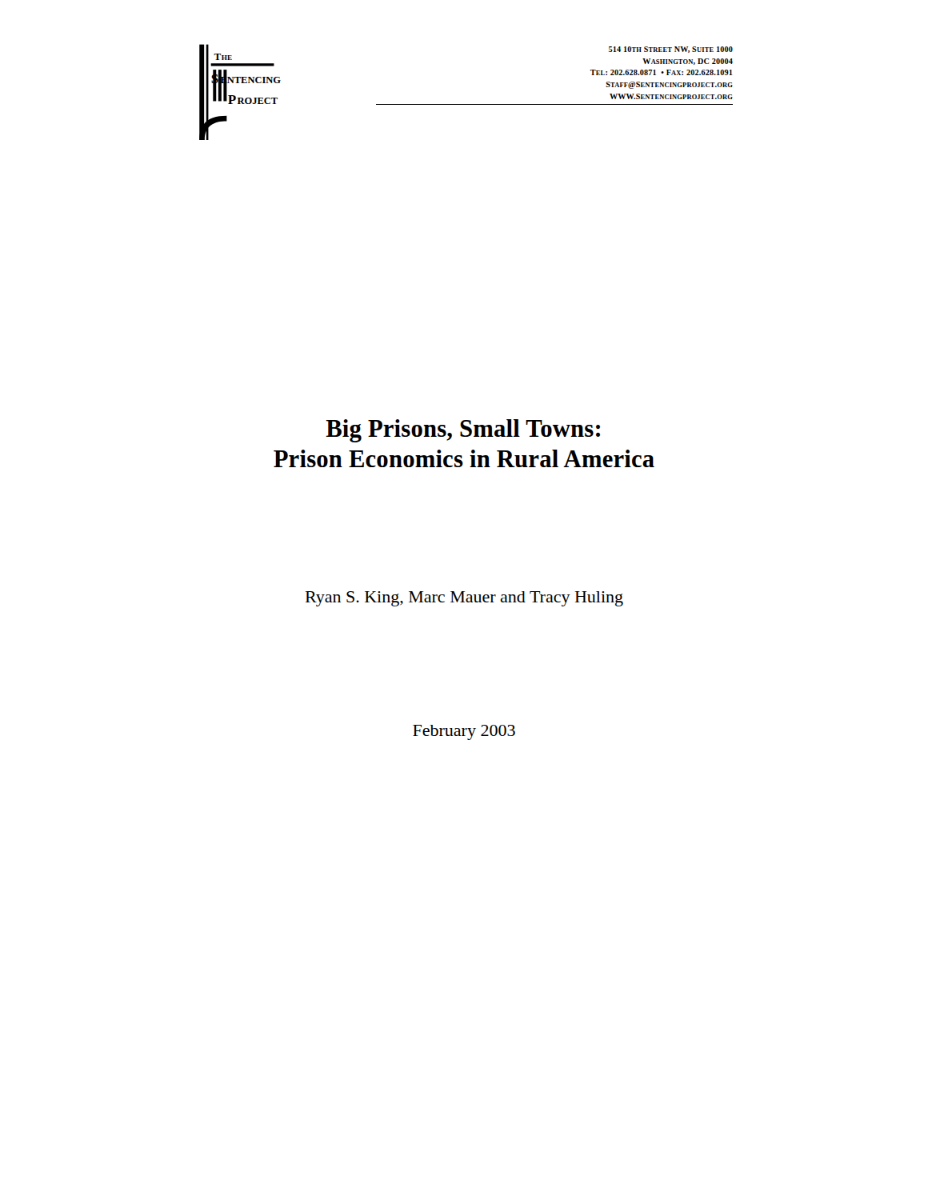T HE S ENTENCING P ROJECT
514 10 TH STREET NW, S UITE 1000
WASHINGTON, DC 20004
TEL: 202.628.0871 • F AX: 202.628.1091
STAFF@S ENTENCINGPROJECT. ORG
WWW.S ENTENCINGPROJECT. ORG
Big Prisons, Small Towns:
Prison Economics in Rural America
Ryan S. King, Marc Mauer and Tracy Huling
February 2003